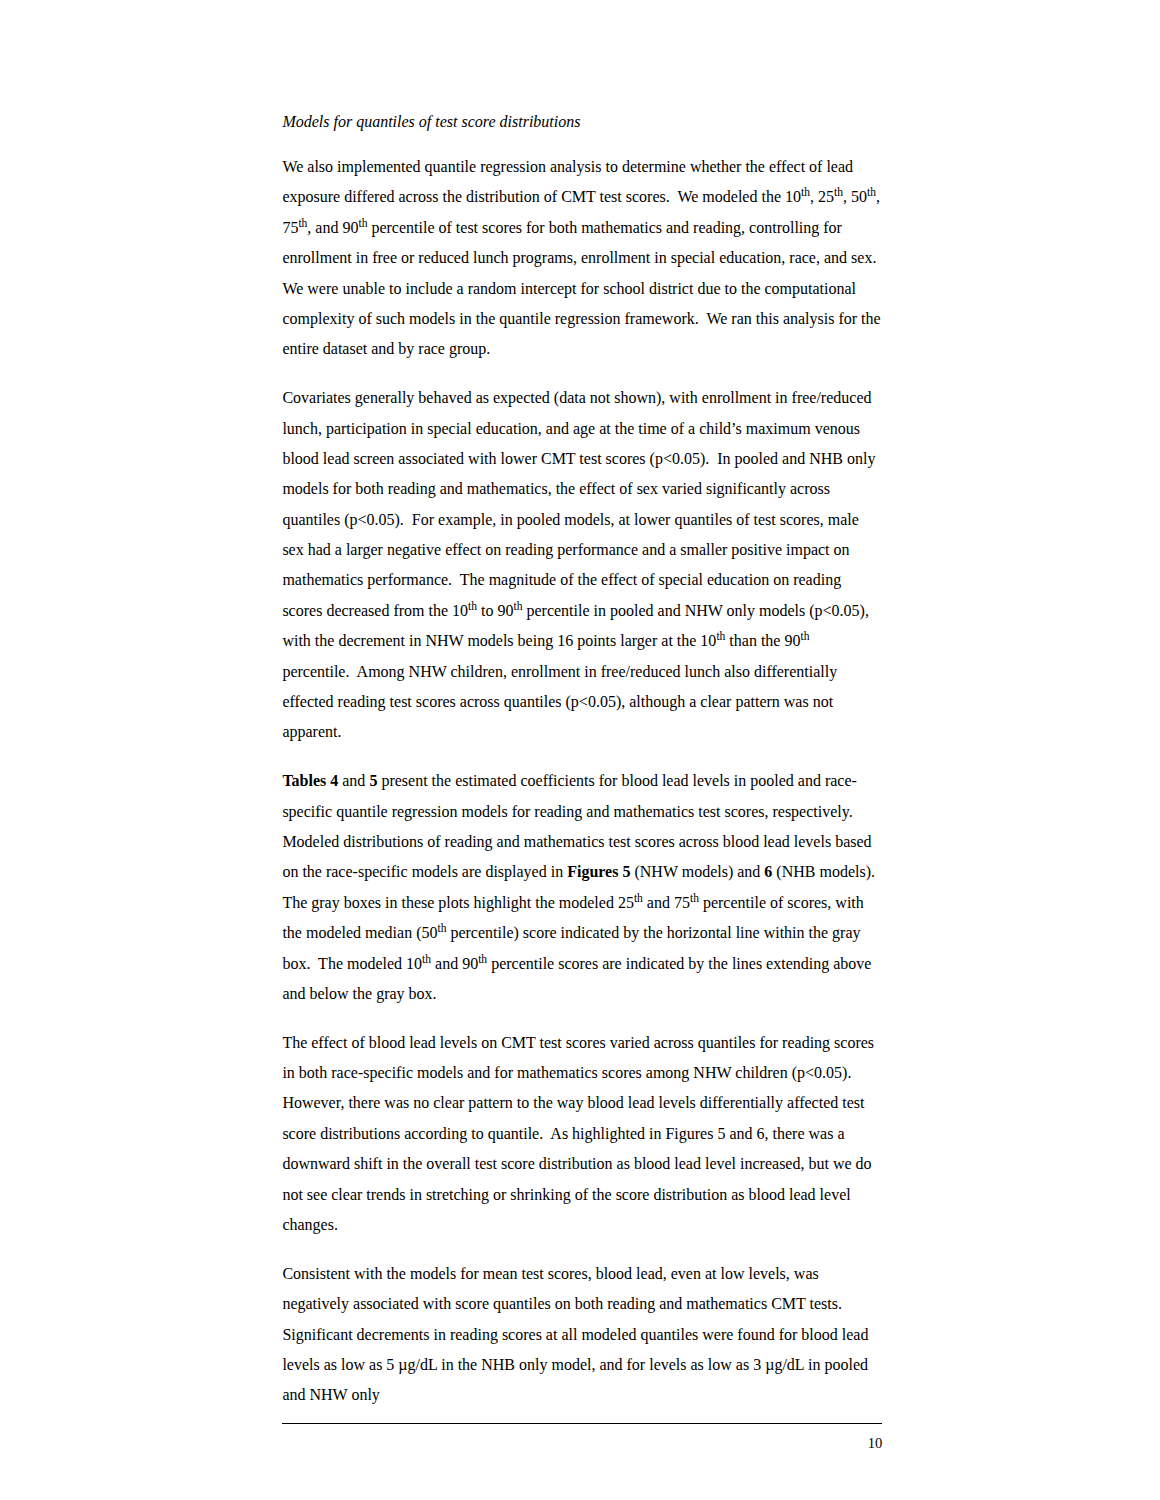Models for quantiles of test score distributions
We also implemented quantile regression analysis to determine whether the effect of lead exposure differed across the distribution of CMT test scores. We modeled the 10th, 25th, 50th, 75th, and 90th percentile of test scores for both mathematics and reading, controlling for enrollment in free or reduced lunch programs, enrollment in special education, race, and sex. We were unable to include a random intercept for school district due to the computational complexity of such models in the quantile regression framework. We ran this analysis for the entire dataset and by race group.
Covariates generally behaved as expected (data not shown), with enrollment in free/reduced lunch, participation in special education, and age at the time of a child’s maximum venous blood lead screen associated with lower CMT test scores (p<0.05). In pooled and NHB only models for both reading and mathematics, the effect of sex varied significantly across quantiles (p<0.05). For example, in pooled models, at lower quantiles of test scores, male sex had a larger negative effect on reading performance and a smaller positive impact on mathematics performance. The magnitude of the effect of special education on reading scores decreased from the 10th to 90th percentile in pooled and NHW only models (p<0.05), with the decrement in NHW models being 16 points larger at the 10th than the 90th percentile. Among NHW children, enrollment in free/reduced lunch also differentially effected reading test scores across quantiles (p<0.05), although a clear pattern was not apparent.
Tables 4 and 5 present the estimated coefficients for blood lead levels in pooled and race-specific quantile regression models for reading and mathematics test scores, respectively. Modeled distributions of reading and mathematics test scores across blood lead levels based on the race-specific models are displayed in Figures 5 (NHW models) and 6 (NHB models). The gray boxes in these plots highlight the modeled 25th and 75th percentile of scores, with the modeled median (50th percentile) score indicated by the horizontal line within the gray box. The modeled 10th and 90th percentile scores are indicated by the lines extending above and below the gray box.
The effect of blood lead levels on CMT test scores varied across quantiles for reading scores in both race-specific models and for mathematics scores among NHW children (p<0.05). However, there was no clear pattern to the way blood lead levels differentially affected test score distributions according to quantile. As highlighted in Figures 5 and 6, there was a downward shift in the overall test score distribution as blood lead level increased, but we do not see clear trends in stretching or shrinking of the score distribution as blood lead level changes.
Consistent with the models for mean test scores, blood lead, even at low levels, was negatively associated with score quantiles on both reading and mathematics CMT tests. Significant decrements in reading scores at all modeled quantiles were found for blood lead levels as low as 5 µg/dL in the NHB only model, and for levels as low as 3 µg/dL in pooled and NHW only
10